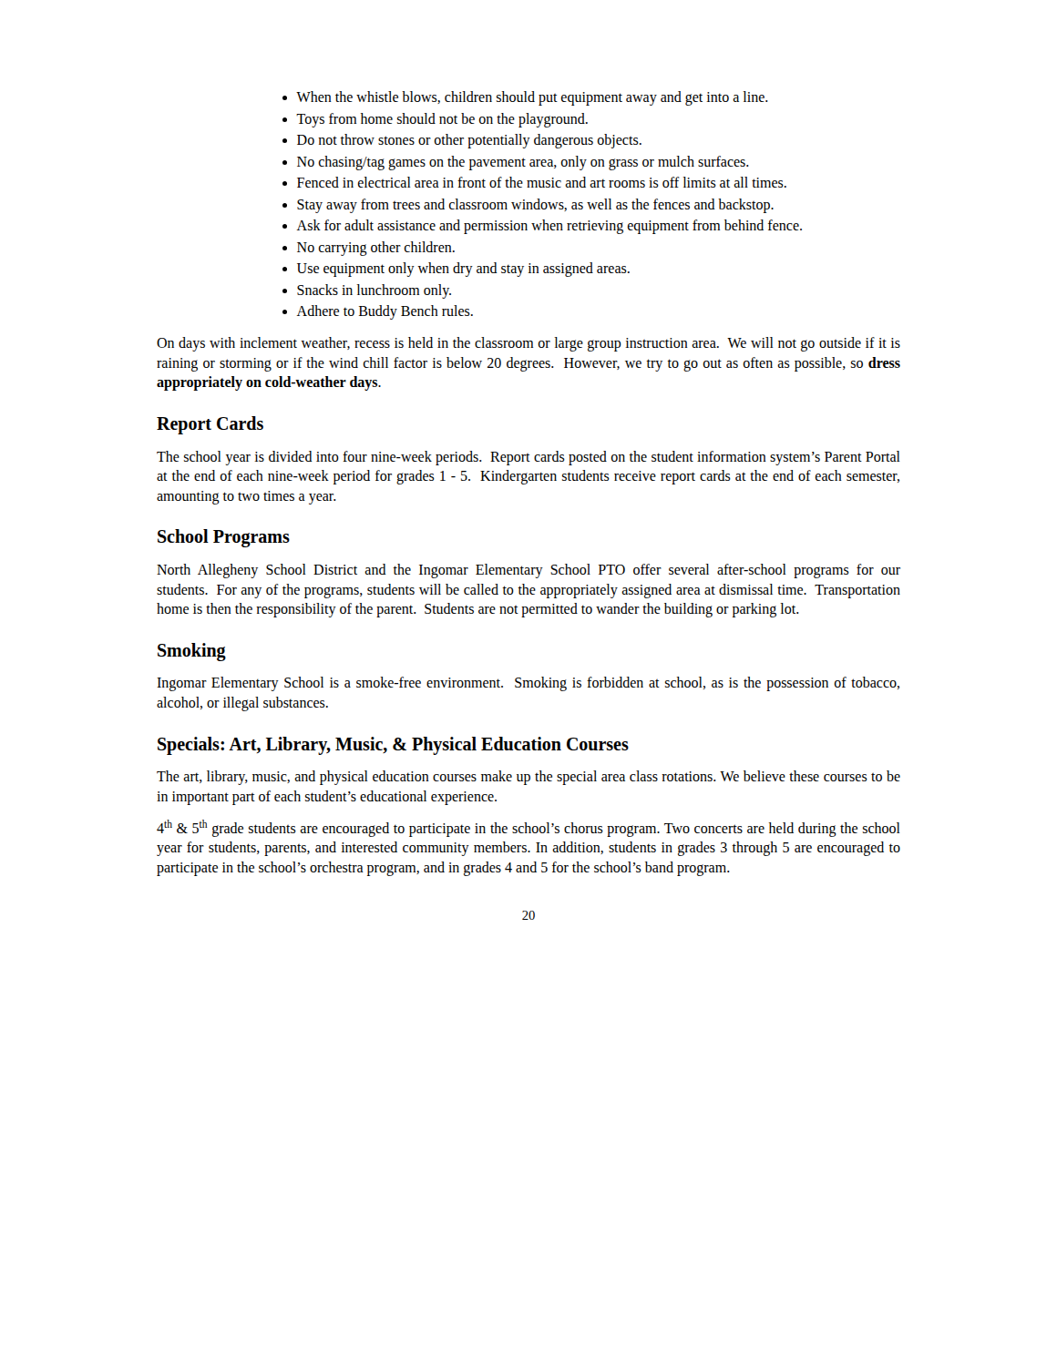When the whistle blows, children should put equipment away and get into a line.
Toys from home should not be on the playground.
Do not throw stones or other potentially dangerous objects.
No chasing/tag games on the pavement area, only on grass or mulch surfaces.
Fenced in electrical area in front of the music and art rooms is off limits at all times.
Stay away from trees and classroom windows, as well as the fences and backstop.
Ask for adult assistance and permission when retrieving equipment from behind fence.
No carrying other children.
Use equipment only when dry and stay in assigned areas.
Snacks in lunchroom only.
Adhere to Buddy Bench rules.
On days with inclement weather, recess is held in the classroom or large group instruction area. We will not go outside if it is raining or storming or if the wind chill factor is below 20 degrees. However, we try to go out as often as possible, so dress appropriately on cold-weather days.
Report Cards
The school year is divided into four nine-week periods. Report cards posted on the student information system’s Parent Portal at the end of each nine-week period for grades 1 - 5. Kindergarten students receive report cards at the end of each semester, amounting to two times a year.
School Programs
North Allegheny School District and the Ingomar Elementary School PTO offer several after-school programs for our students. For any of the programs, students will be called to the appropriately assigned area at dismissal time. Transportation home is then the responsibility of the parent. Students are not permitted to wander the building or parking lot.
Smoking
Ingomar Elementary School is a smoke-free environment. Smoking is forbidden at school, as is the possession of tobacco, alcohol, or illegal substances.
Specials: Art, Library, Music, & Physical Education Courses
The art, library, music, and physical education courses make up the special area class rotations. We believe these courses to be in important part of each student’s educational experience.
4th & 5th grade students are encouraged to participate in the school’s chorus program. Two concerts are held during the school year for students, parents, and interested community members. In addition, students in grades 3 through 5 are encouraged to participate in the school’s orchestra program, and in grades 4 and 5 for the school’s band program.
20